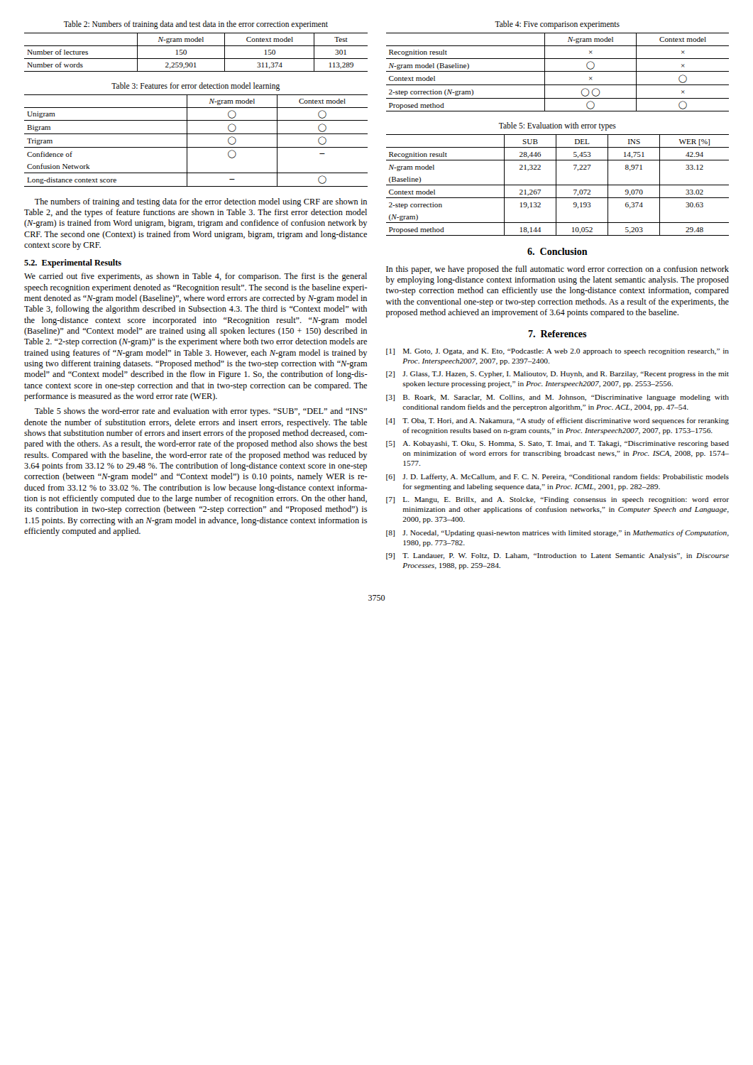Table 2: Numbers of training data and test data in the error correction experiment
| | N -gram model | Context model | Test |
| Number of lectures | 150 | 150 | 301 |
| Number of words | 2,259,901 | 311,374 | 113,289 |
Table 3: Features for error detection model learning
| | N -gram model | Context model |
| Unigram | ◯ | ◯ |
| Bigram | ◯ | ◯ |
| Trigram | ◯ | ◯ |
| Confidence of | ◯ | − |
| Confusion Network | | |
| Long-distance context score | − | ◯ |
The numbers of training and testing data for the error detection model using CRF are shown in Table 2, and the types of feature functions are shown in Table 3. The first error detection model (N-gram) is trained from Word unigram, bigram, trigram and confidence of confusion network by CRF. The second one (Context) is trained from Word unigram, bigram, trigram and long-distance context score by CRF.
5.2. Experimental Results
We carried out five experiments, as shown in Table 4, for comparison. The first is the general speech recognition experiment denoted as “Recognition result”. The second is the baseline experiment denoted as “N-gram model (Baseline)”, where word errors are corrected by N-gram model in Table 3, following the algorithm described in Subsection 4.3. The third is “Context model” with the long-distance context score incorporated into “Recognition result”. “N-gram model (Baseline)” and “Context model” are trained using all spoken lectures (150 + 150) described in Table 2. “2-step correction (N-gram)” is the experiment where both two error detection models are trained using features of “N-gram model” in Table 3. However, each N-gram model is trained by using two different training datasets. “Proposed method” is the two-step correction with “N-gram model” and “Context model” described in the flow in Figure 1. So, the contribution of long-distance context score in one-step correction and that in two-step correction can be compared. The performance is measured as the word error rate (WER).
Table 5 shows the word-error rate and evaluation with error types. “SUB”, “DEL” and “INS” denote the number of substitution errors, delete errors and insert errors, respectively. The table shows that substitution number of errors and insert errors of the proposed method decreased, compared with the others. As a result, the word-error rate of the proposed method also shows the best results. Compared with the baseline, the word-error rate of the proposed method was reduced by 3.64 points from 33.12 % to 29.48 %. The contribution of long-distance context score in one-step correction (between “N-gram model” and “Context model”) is 0.10 points, namely WER is reduced from 33.12 % to 33.02 %. The contribution is low because long-distance context information is not efficiently computed due to the large number of recognition errors. On the other hand, its contribution in two-step correction (between “2-step correction” and “Proposed method”) is 1.15 points. By correcting with an N-gram model in advance, long-distance context information is efficiently computed and applied.
Table 4: Five comparison experiments
| | N -gram model | Context model |
| Recognition result | × | × |
| N -gram model (Baseline) | ◯ | × |
| Context model | × | ◯ |
| 2-step correction ( N -gram) | ◯ ◯ | × |
| Proposed method | ◯ | ◯ |
Table 5: Evaluation with error types
| | SUB | DEL | INS | WER [%] |
| Recognition result | 28,446 | 5,453 | 14,751 | 42.94 |
| N -gram model | 21,322 | 7,227 | 8,971 | 33.12 |
| (Baseline) | | | | |
| Context model | 21,267 | 7,072 | 9,070 | 33.02 |
| 2-step correction | 19,132 | 9,193 | 6,374 | 30.63 |
| ( N -gram) | | | | |
| Proposed method | 18,144 | 10,052 | 5,203 | 29.48 |
6. Conclusion
In this paper, we have proposed the full automatic word error correction on a confusion network by employing long-distance context information using the latent semantic analysis. The proposed two-step correction method can efficiently use the long-distance context information, compared with the conventional one-step or two-step correction methods. As a result of the experiments, the proposed method achieved an improvement of 3.64 points compared to the baseline.
7. References
M. Goto, J. Ogata, and K. Eto, “Podcastle: A web 2.0 approach to speech recognition research,” in Proc. Interspeech2007, 2007, pp. 2397–2400.
J. Glass, T.J. Hazen, S. Cypher, I. Malioutov, D. Huynh, and R. Barzilay, “Recent progress in the mit spoken lecture processing project,” in Proc. Interspeech2007, 2007, pp. 2553–2556.
B. Roark, M. Saraclar, M. Collins, and M. Johnson, “Discriminative language modeling with conditional random fields and the perceptron algorithm,” in Proc. ACL, 2004, pp. 47–54.
T. Oba, T. Hori, and A. Nakamura, “A study of efficient discriminative word sequences for reranking of recognition results based on n-gram counts,” in Proc. Interspeech2007, 2007, pp. 1753–1756.
A. Kobayashi, T. Oku, S. Homma, S. Sato, T. Imai, and T. Takagi, “Discriminative rescoring based on minimization of word errors for transcribing broadcast news,” in Proc. ISCA, 2008, pp. 1574–1577.
J. D. Lafferty, A. McCallum, and F. C. N. Pereira, “Conditional random fields: Probabilistic models for segmenting and labeling sequence data,” in Proc. ICML, 2001, pp. 282–289.
L. Mangu, E. Brillx, and A. Stolcke, “Finding consensus in speech recognition: word error minimization and other applications of confusion networks,” in Computer Speech and Language, 2000, pp. 373–400.
J. Nocedal, “Updating quasi-newton matrices with limited storage,” in Mathematics of Computation, 1980, pp. 773–782.
T. Landauer, P. W. Foltz, D. Laham, “Introduction to Latent Semantic Analysis”, in Discourse Processes, 1988, pp. 259–284.
3750